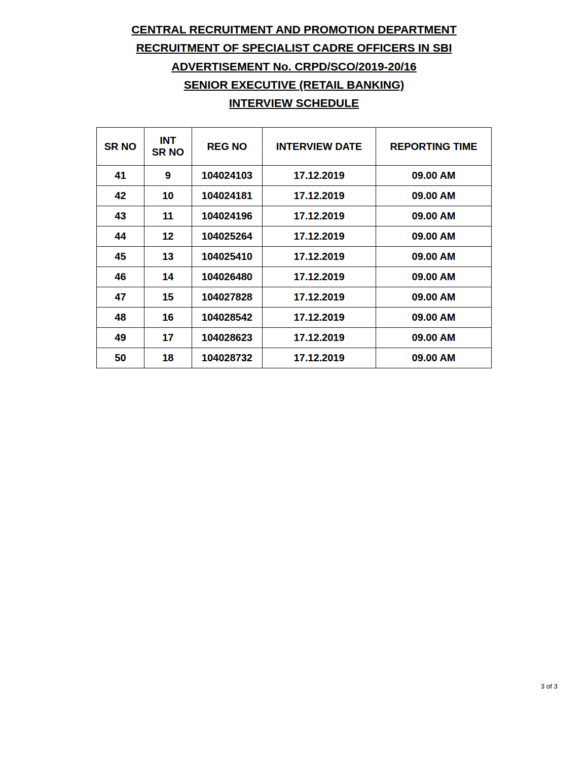CENTRAL RECRUITMENT AND PROMOTION DEPARTMENT
RECRUITMENT OF SPECIALIST CADRE OFFICERS IN SBI
ADVERTISEMENT No. CRPD/SCO/2019-20/16
SENIOR EXECUTIVE (RETAIL BANKING)
INTERVIEW SCHEDULE
| SR NO | INT SR NO | REG NO | INTERVIEW DATE | REPORTING TIME |
| --- | --- | --- | --- | --- |
| 41 | 9 | 104024103 | 17.12.2019 | 09.00 AM |
| 42 | 10 | 104024181 | 17.12.2019 | 09.00 AM |
| 43 | 11 | 104024196 | 17.12.2019 | 09.00 AM |
| 44 | 12 | 104025264 | 17.12.2019 | 09.00 AM |
| 45 | 13 | 104025410 | 17.12.2019 | 09.00 AM |
| 46 | 14 | 104026480 | 17.12.2019 | 09.00 AM |
| 47 | 15 | 104027828 | 17.12.2019 | 09.00 AM |
| 48 | 16 | 104028542 | 17.12.2019 | 09.00 AM |
| 49 | 17 | 104028623 | 17.12.2019 | 09.00 AM |
| 50 | 18 | 104028732 | 17.12.2019 | 09.00 AM |
3 of 3